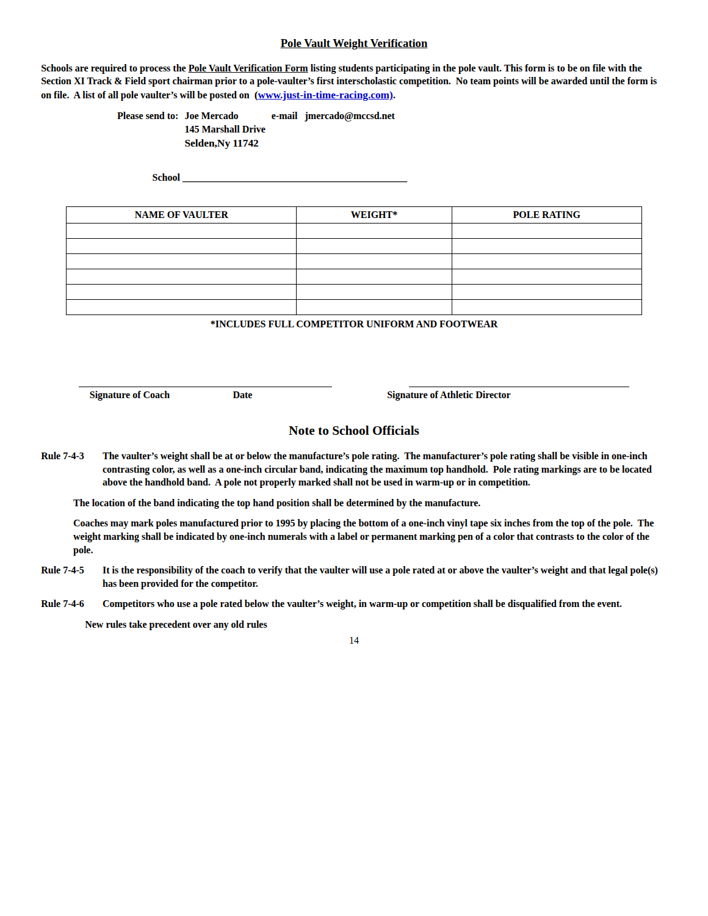Pole Vault Weight Verification
Schools are required to process the Pole Vault Verification Form listing students participating in the pole vault. This form is to be on file with the Section XI Track & Field sport chairman prior to a pole-vaulter’s first interscholastic competition. No team points will be awarded until the form is on file. A list of all pole vaulter’s will be posted on (www.just-in-time-racing.com).
| Please send to: | Joe Mercado | e-mail jmercado@mccsd.net |
| | 145 Marshall Drive | |
| | Selden,Ny 11742 | |
School ______________________________________________
| NAME OF VAULTER | WEIGHT* | POLE RATING |
| --- | --- | --- |
*INCLUDES FULL COMPETITOR UNIFORM AND FOOTWEAR
Signature of Coach
Date
Signature of Athletic Director
Note to School Officials
Rule 7-4-3
The vaulter’s weight shall be at or below the manufacture’s pole rating. The manufacturer’s pole rating shall be visible in one-inch contrasting color, as well as a one-inch circular band, indicating the maximum top handhold. Pole rating markings are to be located above the handhold band. A pole not properly marked shall not be used in warm-up or in competition.
The location of the band indicating the top hand position shall be determined by the manufacture.
Coaches may mark poles manufactured prior to 1995 by placing the bottom of a one-inch vinyl tape six inches from the top of the pole. The weight marking shall be indicated by one-inch numerals with a label or permanent marking pen of a color that contrasts to the color of the pole.
Rule 7-4-5
It is the responsibility of the coach to verify that the vaulter will use a pole rated at or above the vaulter’s weight and that legal pole(s) has been provided for the competitor.
Rule 7-4-6
Competitors who use a pole rated below the vaulter’s weight, in warm-up or competition shall be disqualified from the event.
New rules take precedent over any old rules
14